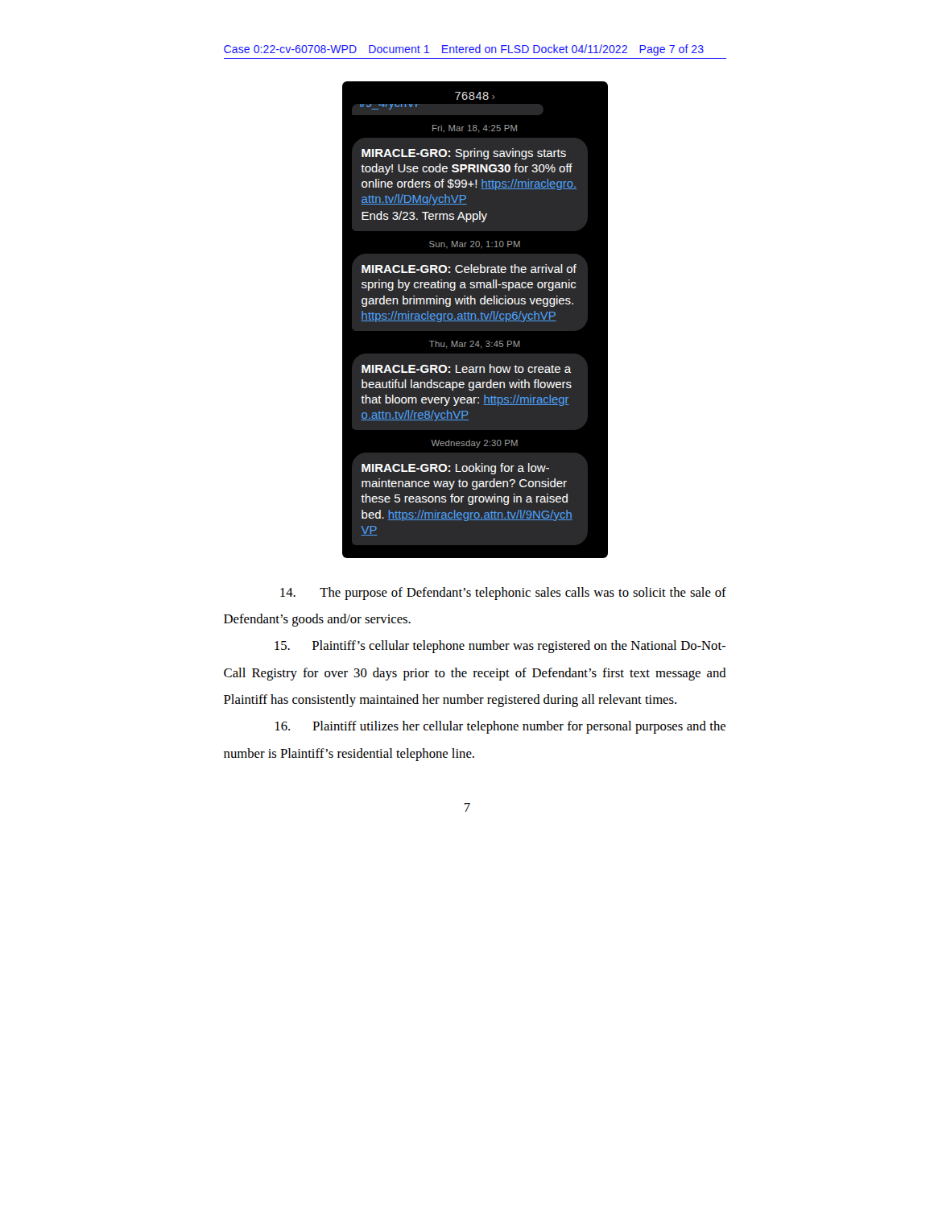Case 0:22-cv-60708-WPD Document 1 Entered on FLSD Docket 04/11/2022 Page 7 of 23
76848›
l/9_4/ychVP
Fri, Mar 18, 4:25 PM
MIRACLE-GRO: Spring savings starts today! Use code SPRING30 for 30% off online orders of $99+! https://miraclegro.attn.tv/l/DMq/ychVP Ends 3/23. Terms Apply
Sun, Mar 20, 1:10 PM
MIRACLE-GRO: Celebrate the arrival of spring by creating a small-space organic garden brimming with delicious veggies. https://miraclegro.attn.tv/l/cp6/ychVP
Thu, Mar 24, 3:45 PM
MIRACLE-GRO: Learn how to create a beautiful landscape garden with flowers that bloom every year: https://miraclegro.attn.tv/l/re8/ychVP
Wednesday 2:30 PM
MIRACLE-GRO: Looking for a low-maintenance way to garden? Consider these 5 reasons for growing in a raised bed. https://miraclegro.attn.tv/l/9NG/ychVP
14. The purpose of Defendant’s telephonic sales calls was to solicit the sale of Defendant’s goods and/or services.
15. Plaintiff’s cellular telephone number was registered on the National Do-Not-Call Registry for over 30 days prior to the receipt of Defendant’s first text message and Plaintiff has consistently maintained her number registered during all relevant times.
16. Plaintiff utilizes her cellular telephone number for personal purposes and the number is Plaintiff’s residential telephone line.
7